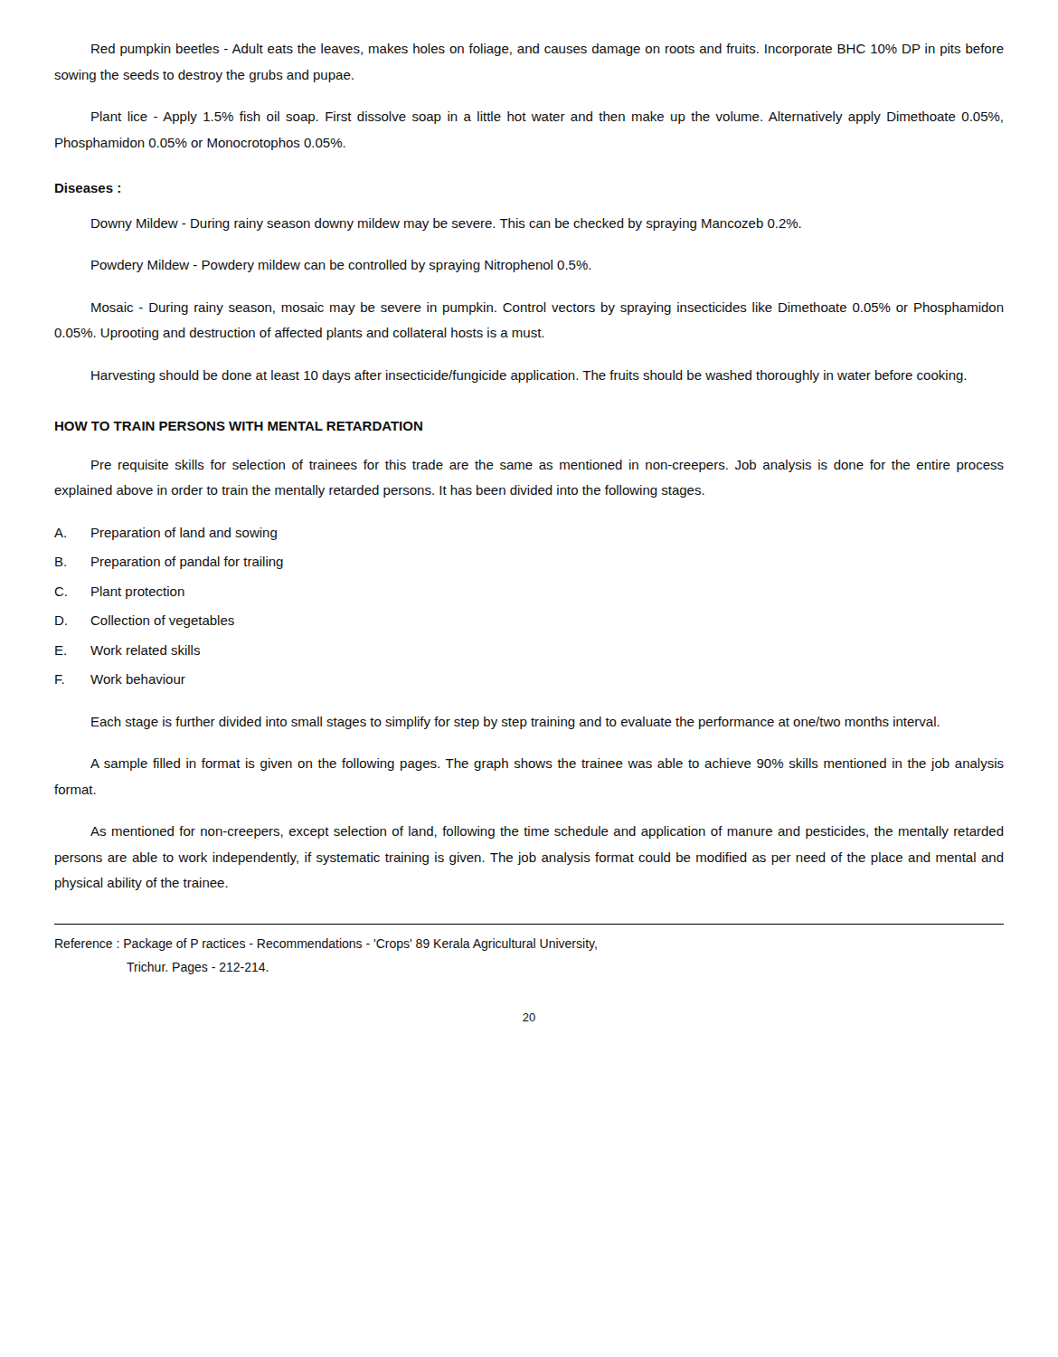Red pumpkin beetles - Adult eats the leaves, makes holes on foliage, and causes damage on roots and fruits. Incorporate BHC 10% DP in pits before sowing the seeds to destroy the grubs and pupae.
Plant lice - Apply 1.5% fish oil soap. First dissolve soap in a little hot water and then make up the volume. Alternatively apply Dimethoate 0.05%, Phosphamidon 0.05% or Monocrotophos 0.05%.
Diseases :
Downy Mildew - During rainy season downy mildew may be severe. This can be checked by spraying Mancozeb 0.2%.
Powdery Mildew - Powdery mildew can be controlled by spraying Nitrophenol 0.5%.
Mosaic - During rainy season, mosaic may be severe in pumpkin. Control vectors by spraying insecticides like Dimethoate 0.05% or Phosphamidon 0.05%. Uprooting and destruction of affected plants and collateral hosts is a must.
Harvesting should be done at least 10 days after insecticide/fungicide application. The fruits should be washed thoroughly in water before cooking.
HOW TO TRAIN PERSONS WITH MENTAL RETARDATION
Pre requisite skills for selection of trainees for this trade are the same as mentioned in non-creepers. Job analysis is done for the entire process explained above in order to train the mentally retarded persons. It has been divided into the following stages.
A. Preparation of land and sowing
B. Preparation of pandal for trailing
C. Plant protection
D. Collection of vegetables
E. Work related skills
F. Work behaviour
Each stage is further divided into small stages to simplify for step by step training and to evaluate the performance at one/two months interval.
A sample filled in format is given on the following pages. The graph shows the trainee was able to achieve 90% skills mentioned in the job analysis format.
As mentioned for non-creepers, except selection of land, following the time schedule and application of manure and pesticides, the mentally retarded persons are able to work independently, if systematic training is given. The job analysis format could be modified as per need of the place and mental and physical ability of the trainee.
Reference : Package of P ractices - Recommendations - 'Crops' 89 Kerala Agricultural University, Trichur. Pages - 212-214.
20